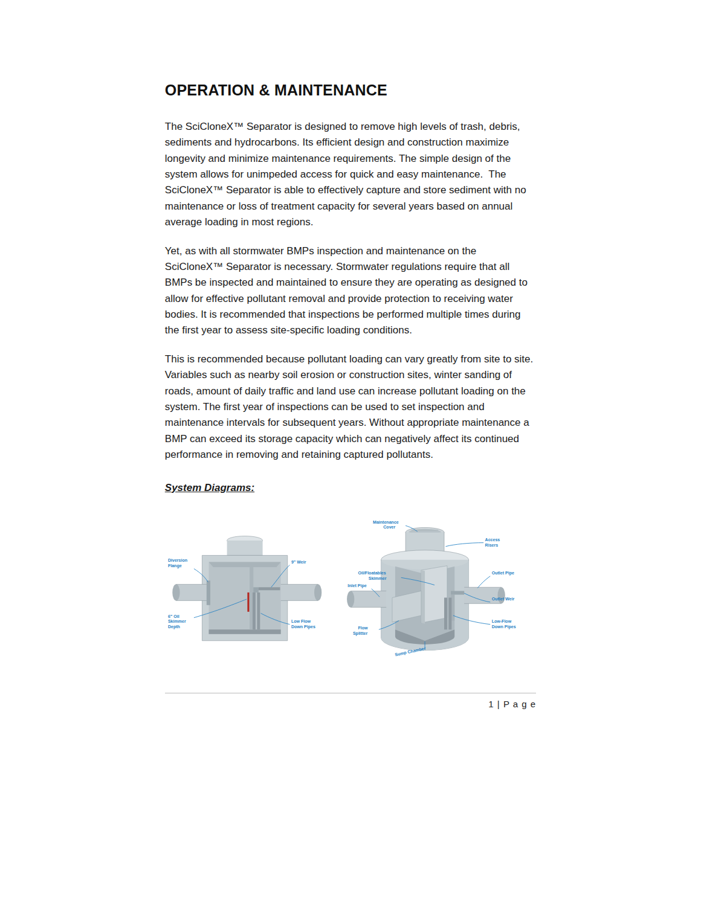OPERATION & MAINTENANCE
The SciCloneX™ Separator is designed to remove high levels of trash, debris, sediments and hydrocarbons. Its efficient design and construction maximize longevity and minimize maintenance requirements. The simple design of the system allows for unimpeded access for quick and easy maintenance. The SciCloneX™ Separator is able to effectively capture and store sediment with no maintenance or loss of treatment capacity for several years based on annual average loading in most regions.
Yet, as with all stormwater BMPs inspection and maintenance on the SciCloneX™ Separator is necessary. Stormwater regulations require that all BMPs be inspected and maintained to ensure they are operating as designed to allow for effective pollutant removal and provide protection to receiving water bodies. It is recommended that inspections be performed multiple times during the first year to assess site-specific loading conditions.
This is recommended because pollutant loading can vary greatly from site to site. Variables such as nearby soil erosion or construction sites, winter sanding of roads, amount of daily traffic and land use can increase pollutant loading on the system. The first year of inspections can be used to set inspection and maintenance intervals for subsequent years. Without appropriate maintenance a BMP can exceed its storage capacity which can negatively affect its continued performance in removing and retaining captured pollutants.
System Diagrams:
SciCloneX Separator system diagrams Diversion Flange 9” Weir 6” Oil Skimmer Depth Low Flow Down Pipes Maintenance Cover Access Risers Oil/Floatables Skimmer Inlet Pipe Outlet Pipe Outlet Weir Low-Flow Down Pipes Flow Splitter Sump Chamber
1 | P a g e